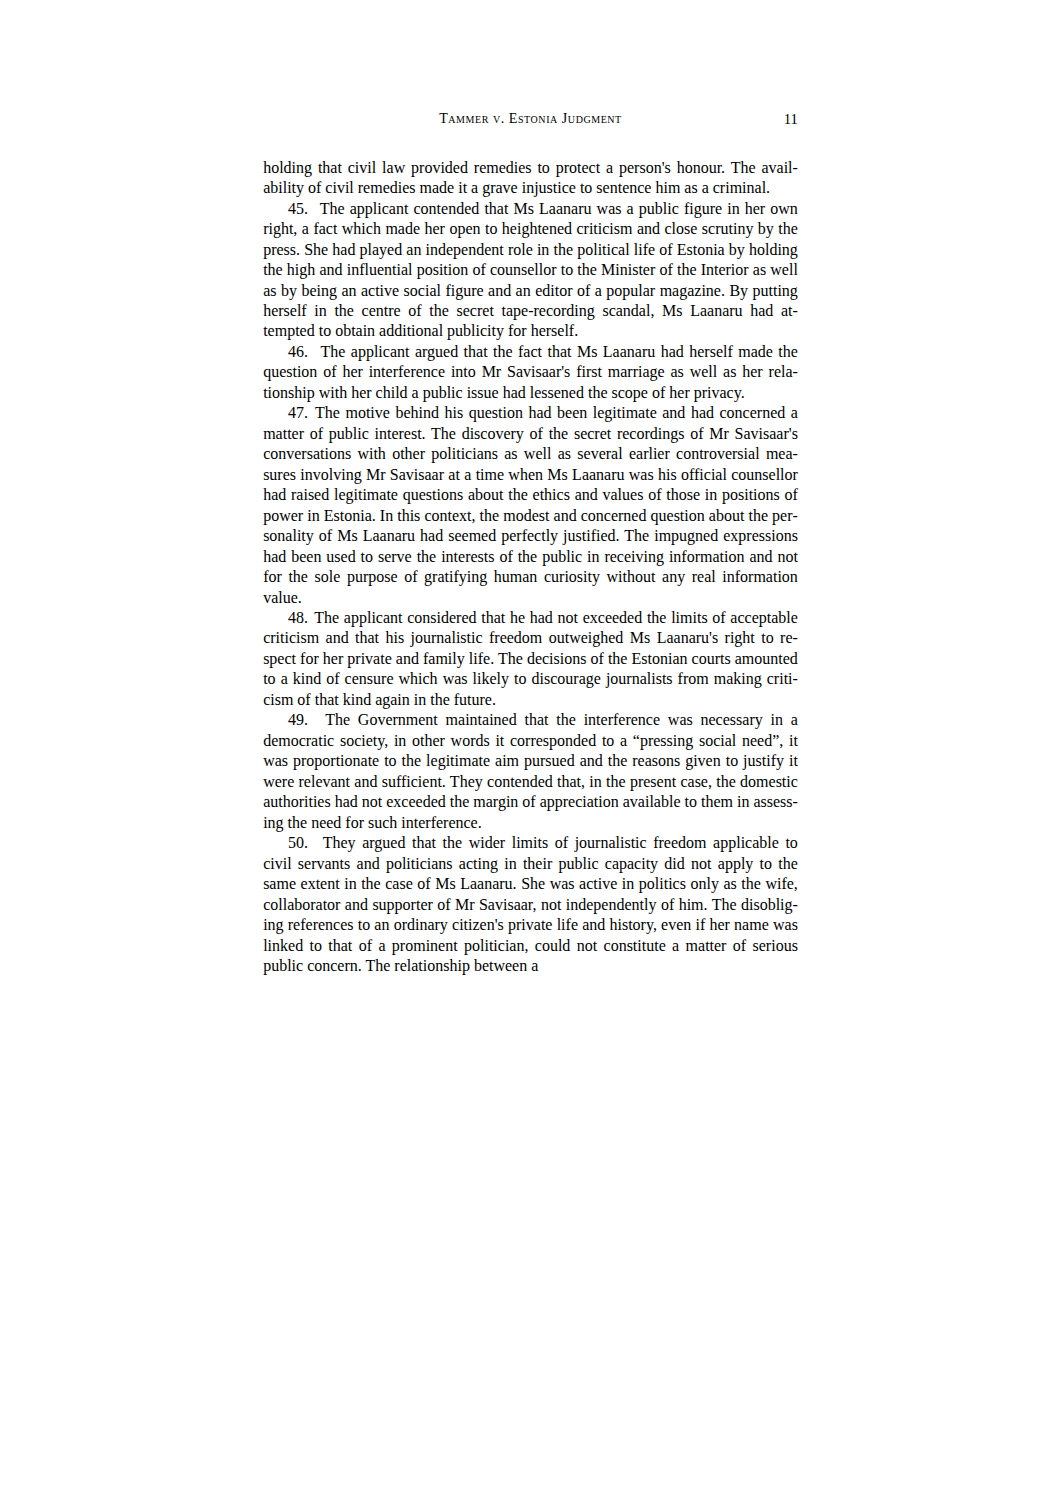Tammer v. Estonia Judgment 11
holding that civil law provided remedies to protect a person's honour. The availability of civil remedies made it a grave injustice to sentence him as a criminal.
45. The applicant contended that Ms Laanaru was a public figure in her own right, a fact which made her open to heightened criticism and close scrutiny by the press. She had played an independent role in the political life of Estonia by holding the high and influential position of counsellor to the Minister of the Interior as well as by being an active social figure and an editor of a popular magazine. By putting herself in the centre of the secret tape-recording scandal, Ms Laanaru had attempted to obtain additional publicity for herself.
46. The applicant argued that the fact that Ms Laanaru had herself made the question of her interference into Mr Savisaar's first marriage as well as her relationship with her child a public issue had lessened the scope of her privacy.
47. The motive behind his question had been legitimate and had concerned a matter of public interest. The discovery of the secret recordings of Mr Savisaar's conversations with other politicians as well as several earlier controversial measures involving Mr Savisaar at a time when Ms Laanaru was his official counsellor had raised legitimate questions about the ethics and values of those in positions of power in Estonia. In this context, the modest and concerned question about the personality of Ms Laanaru had seemed perfectly justified. The impugned expressions had been used to serve the interests of the public in receiving information and not for the sole purpose of gratifying human curiosity without any real information value.
48. The applicant considered that he had not exceeded the limits of acceptable criticism and that his journalistic freedom outweighed Ms Laanaru's right to respect for her private and family life. The decisions of the Estonian courts amounted to a kind of censure which was likely to discourage journalists from making criticism of that kind again in the future.
49. The Government maintained that the interference was necessary in a democratic society, in other words it corresponded to a “pressing social need”, it was proportionate to the legitimate aim pursued and the reasons given to justify it were relevant and sufficient. They contended that, in the present case, the domestic authorities had not exceeded the margin of appreciation available to them in assessing the need for such interference.
50. They argued that the wider limits of journalistic freedom applicable to civil servants and politicians acting in their public capacity did not apply to the same extent in the case of Ms Laanaru. She was active in politics only as the wife, collaborator and supporter of Mr Savisaar, not independently of him. The disobliging references to an ordinary citizen's private life and history, even if her name was linked to that of a prominent politician, could not constitute a matter of serious public concern. The relationship between a